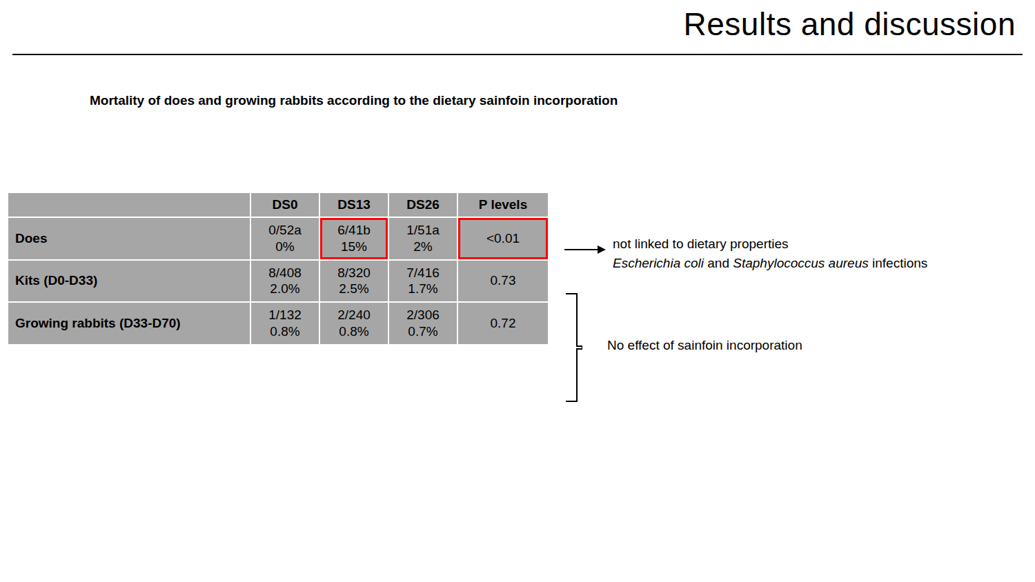Results and discussion
Mortality of does and growing rabbits according to the dietary sainfoin incorporation
| | DS0 | DS13 | DS26 | P levels |
| --- | --- | --- | --- | --- |
| Does | 0/52a 0% | 6/41b 15% | 1/51a 2% | <0.01 |
| Kits (D0-D33) | 8/408 2.0% | 8/320 2.5% | 7/416 1.7% | 0.73 |
| Growing rabbits (D33-D70) | 1/132 0.8% | 2/240 0.8% | 2/306 0.7% | 0.72 |
not linked to dietary properties
Escherichia coli and Staphylococcus aureus infections
No effect of sainfoin incorporation